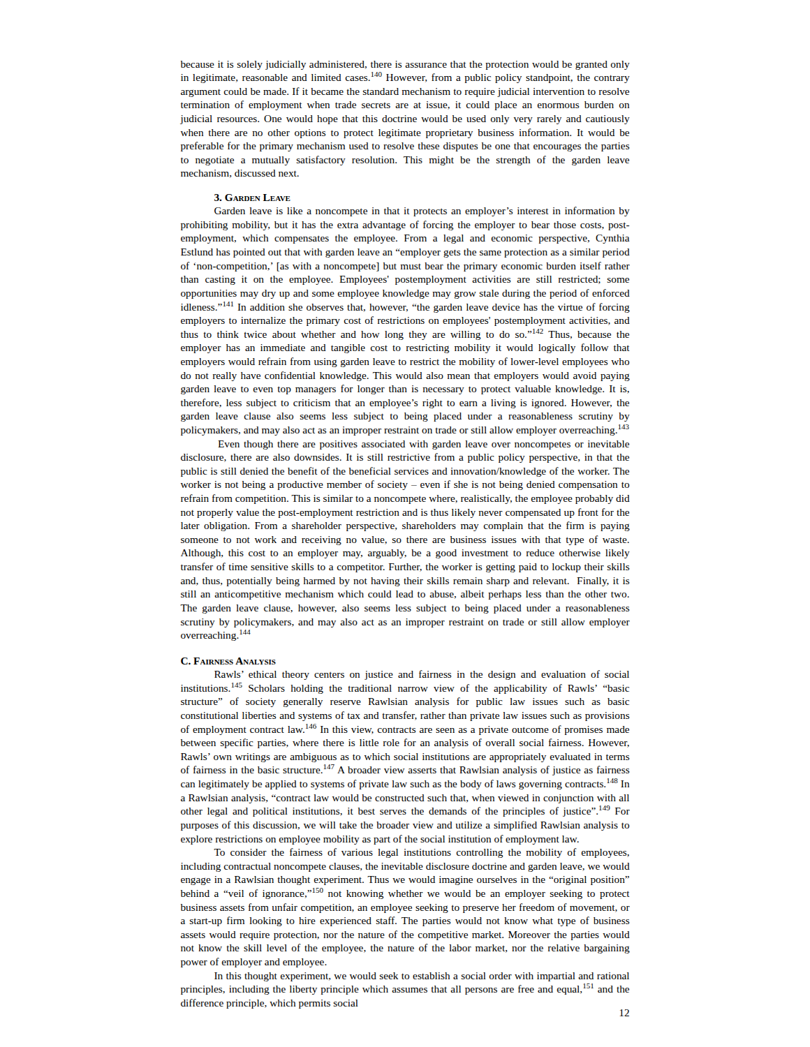because it is solely judicially administered, there is assurance that the protection would be granted only in legitimate, reasonable and limited cases.140 However, from a public policy standpoint, the contrary argument could be made. If it became the standard mechanism to require judicial intervention to resolve termination of employment when trade secrets are at issue, it could place an enormous burden on judicial resources. One would hope that this doctrine would be used only very rarely and cautiously when there are no other options to protect legitimate proprietary business information. It would be preferable for the primary mechanism used to resolve these disputes be one that encourages the parties to negotiate a mutually satisfactory resolution. This might be the strength of the garden leave mechanism, discussed next.
3. Garden Leave
Garden leave is like a noncompete in that it protects an employer’s interest in information by prohibiting mobility, but it has the extra advantage of forcing the employer to bear those costs, post-employment, which compensates the employee. From a legal and economic perspective, Cynthia Estlund has pointed out that with garden leave an “employer gets the same protection as a similar period of ‘non-competition,’ [as with a noncompete] but must bear the primary economic burden itself rather than casting it on the employee. Employees' postemployment activities are still restricted; some opportunities may dry up and some employee knowledge may grow stale during the period of enforced idleness.”141 In addition she observes that, however, “the garden leave device has the virtue of forcing employers to internalize the primary cost of restrictions on employees' postemployment activities, and thus to think twice about whether and how long they are willing to do so.”142 Thus, because the employer has an immediate and tangible cost to restricting mobility it would logically follow that employers would refrain from using garden leave to restrict the mobility of lower-level employees who do not really have confidential knowledge. This would also mean that employers would avoid paying garden leave to even top managers for longer than is necessary to protect valuable knowledge. It is, therefore, less subject to criticism that an employee’s right to earn a living is ignored. However, the garden leave clause also seems less subject to being placed under a reasonableness scrutiny by policymakers, and may also act as an improper restraint on trade or still allow employer overreaching.143
Even though there are positives associated with garden leave over noncompetes or inevitable disclosure, there are also downsides. It is still restrictive from a public policy perspective, in that the public is still denied the benefit of the beneficial services and innovation/knowledge of the worker. The worker is not being a productive member of society – even if she is not being denied compensation to refrain from competition. This is similar to a noncompete where, realistically, the employee probably did not properly value the post-employment restriction and is thus likely never compensated up front for the later obligation. From a shareholder perspective, shareholders may complain that the firm is paying someone to not work and receiving no value, so there are business issues with that type of waste. Although, this cost to an employer may, arguably, be a good investment to reduce otherwise likely transfer of time sensitive skills to a competitor. Further, the worker is getting paid to lockup their skills and, thus, potentially being harmed by not having their skills remain sharp and relevant. Finally, it is still an anticompetitive mechanism which could lead to abuse, albeit perhaps less than the other two. The garden leave clause, however, also seems less subject to being placed under a reasonableness scrutiny by policymakers, and may also act as an improper restraint on trade or still allow employer overreaching.144
C. Fairness Analysis
Rawls’ ethical theory centers on justice and fairness in the design and evaluation of social institutions.145 Scholars holding the traditional narrow view of the applicability of Rawls’ “basic structure” of society generally reserve Rawlsian analysis for public law issues such as basic constitutional liberties and systems of tax and transfer, rather than private law issues such as provisions of employment contract law.146 In this view, contracts are seen as a private outcome of promises made between specific parties, where there is little role for an analysis of overall social fairness. However, Rawls’ own writings are ambiguous as to which social institutions are appropriately evaluated in terms of fairness in the basic structure.147 A broader view asserts that Rawlsian analysis of justice as fairness can legitimately be applied to systems of private law such as the body of laws governing contracts.148 In a Rawlsian analysis, “contract law would be constructed such that, when viewed in conjunction with all other legal and political institutions, it best serves the demands of the principles of justice”.149 For purposes of this discussion, we will take the broader view and utilize a simplified Rawlsian analysis to explore restrictions on employee mobility as part of the social institution of employment law.
To consider the fairness of various legal institutions controlling the mobility of employees, including contractual noncompete clauses, the inevitable disclosure doctrine and garden leave, we would engage in a Rawlsian thought experiment. Thus we would imagine ourselves in the “original position” behind a “veil of ignorance,”150 not knowing whether we would be an employer seeking to protect business assets from unfair competition, an employee seeking to preserve her freedom of movement, or a start-up firm looking to hire experienced staff. The parties would not know what type of business assets would require protection, nor the nature of the competitive market. Moreover the parties would not know the skill level of the employee, the nature of the labor market, nor the relative bargaining power of employer and employee.
In this thought experiment, we would seek to establish a social order with impartial and rational principles, including the liberty principle which assumes that all persons are free and equal,151 and the difference principle, which permits social
12